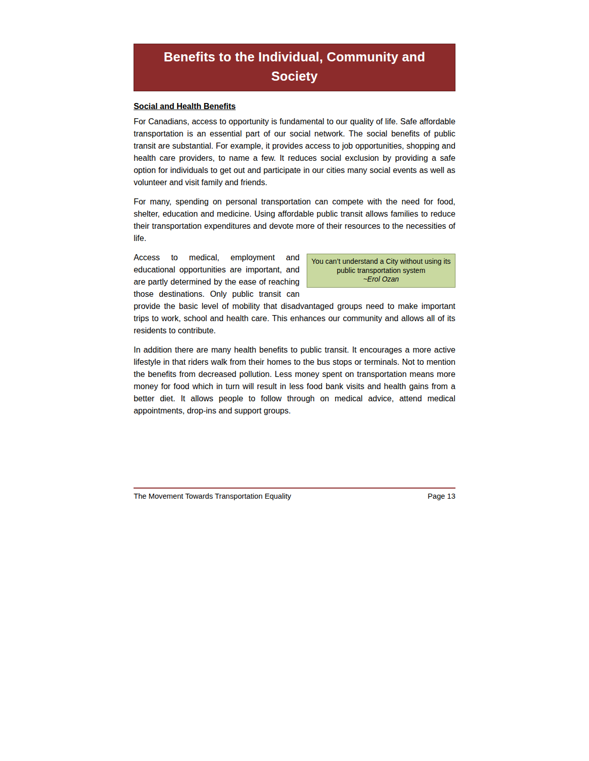Benefits to the Individual, Community and Society
Social and Health Benefits
For Canadians, access to opportunity is fundamental to our quality of life. Safe affordable transportation is an essential part of our social network. The social benefits of public transit are substantial. For example, it provides access to job opportunities, shopping and health care providers, to name a few. It reduces social exclusion by providing a safe option for individuals to get out and participate in our cities many social events as well as volunteer and visit family and friends.
For many, spending on personal transportation can compete with the need for food, shelter, education and medicine. Using affordable public transit allows families to reduce their transportation expenditures and devote more of their resources to the necessities of life.
You can’t understand a City without using its public transportation system
~Erol Ozan
Access to medical, employment and educational opportunities are important, and are partly determined by the ease of reaching those destinations. Only public transit can provide the basic level of mobility that disadvantaged groups need to make important trips to work, school and health care. This enhances our community and allows all of its residents to contribute.
In addition there are many health benefits to public transit. It encourages a more active lifestyle in that riders walk from their homes to the bus stops or terminals. Not to mention the benefits from decreased pollution. Less money spent on transportation means more money for food which in turn will result in less food bank visits and health gains from a better diet. It allows people to follow through on medical advice, attend medical appointments, drop-ins and support groups.
The Movement Towards Transportation Equality
Page 13